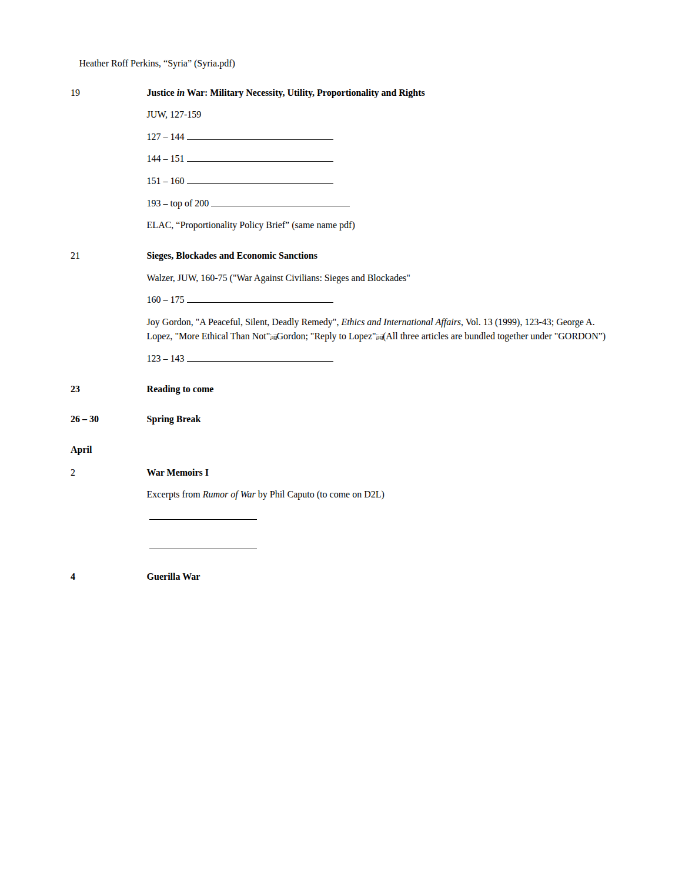Heather Roff Perkins, “Syria” (Syria.pdf)
| 19 | Justice in War: Military Necessity, Utility, Proportionality and Rights JUW, 127-159 127 – 144 144 – 151 151 – 160 193 – top of 200 ELAC, “Proportionality Policy Brief” (same name pdf) |
| 21 | Sieges, Blockades and Economic Sanctions Walzer, JUW, 160-75 ("War Against Civilians: Sieges and Blockades" 160 – 175 Joy Gordon, "A Peaceful, Silent, Deadly Remedy", Ethics and International Affairs , Vol. 13 (1999), 123-43; George A. Lopez, "More Ethical Than Not" SEP Gordon; "Reply to Lopez" SEP (All three articles are bundled together under "GORDON”) 123 – 143 |
| 23 | Reading to come |
| 26 – 30 | Spring Break |
| April | |
| 2 | War Memoirs I Excerpts from Rumor of War by Phil Caputo (to come on D2L) |
| 4 | Guerilla War |